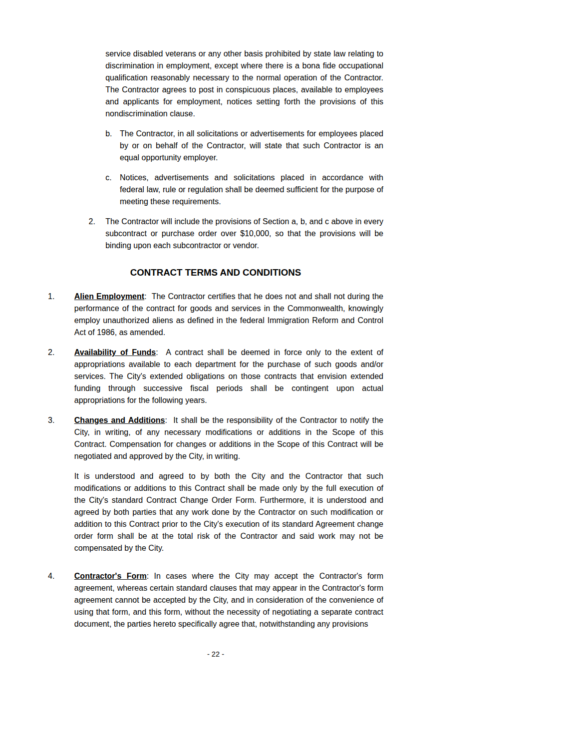service disabled veterans or any other basis prohibited by state law relating to discrimination in employment, except where there is a bona fide occupational qualification reasonably necessary to the normal operation of the Contractor. The Contractor agrees to post in conspicuous places, available to employees and applicants for employment, notices setting forth the provisions of this nondiscrimination clause.
b.
The Contractor, in all solicitations or advertisements for employees placed by or on behalf of the Contractor, will state that such Contractor is an equal opportunity employer.
c.
Notices, advertisements and solicitations placed in accordance with federal law, rule or regulation shall be deemed sufficient for the purpose of meeting these requirements.
2.
The Contractor will include the provisions of Section a, b, and c above in every subcontract or purchase order over $10,000, so that the provisions will be binding upon each subcontractor or vendor.
CONTRACT TERMS AND CONDITIONS
1.
Alien Employment: The Contractor certifies that he does not and shall not during the performance of the contract for goods and services in the Commonwealth, knowingly employ unauthorized aliens as defined in the federal Immigration Reform and Control Act of 1986, as amended.
2.
Availability of Funds: A contract shall be deemed in force only to the extent of appropriations available to each department for the purchase of such goods and/or services. The City's extended obligations on those contracts that envision extended funding through successive fiscal periods shall be contingent upon actual appropriations for the following years.
3.
Changes and Additions: It shall be the responsibility of the Contractor to notify the City, in writing, of any necessary modifications or additions in the Scope of this Contract. Compensation for changes or additions in the Scope of this Contract will be negotiated and approved by the City, in writing.
It is understood and agreed to by both the City and the Contractor that such modifications or additions to this Contract shall be made only by the full execution of the City's standard Contract Change Order Form. Furthermore, it is understood and agreed by both parties that any work done by the Contractor on such modification or addition to this Contract prior to the City's execution of its standard Agreement change order form shall be at the total risk of the Contractor and said work may not be compensated by the City.
4.
Contractor's Form: In cases where the City may accept the Contractor's form agreement, whereas certain standard clauses that may appear in the Contractor's form agreement cannot be accepted by the City, and in consideration of the convenience of using that form, and this form, without the necessity of negotiating a separate contract document, the parties hereto specifically agree that, notwithstanding any provisions
- 22 -